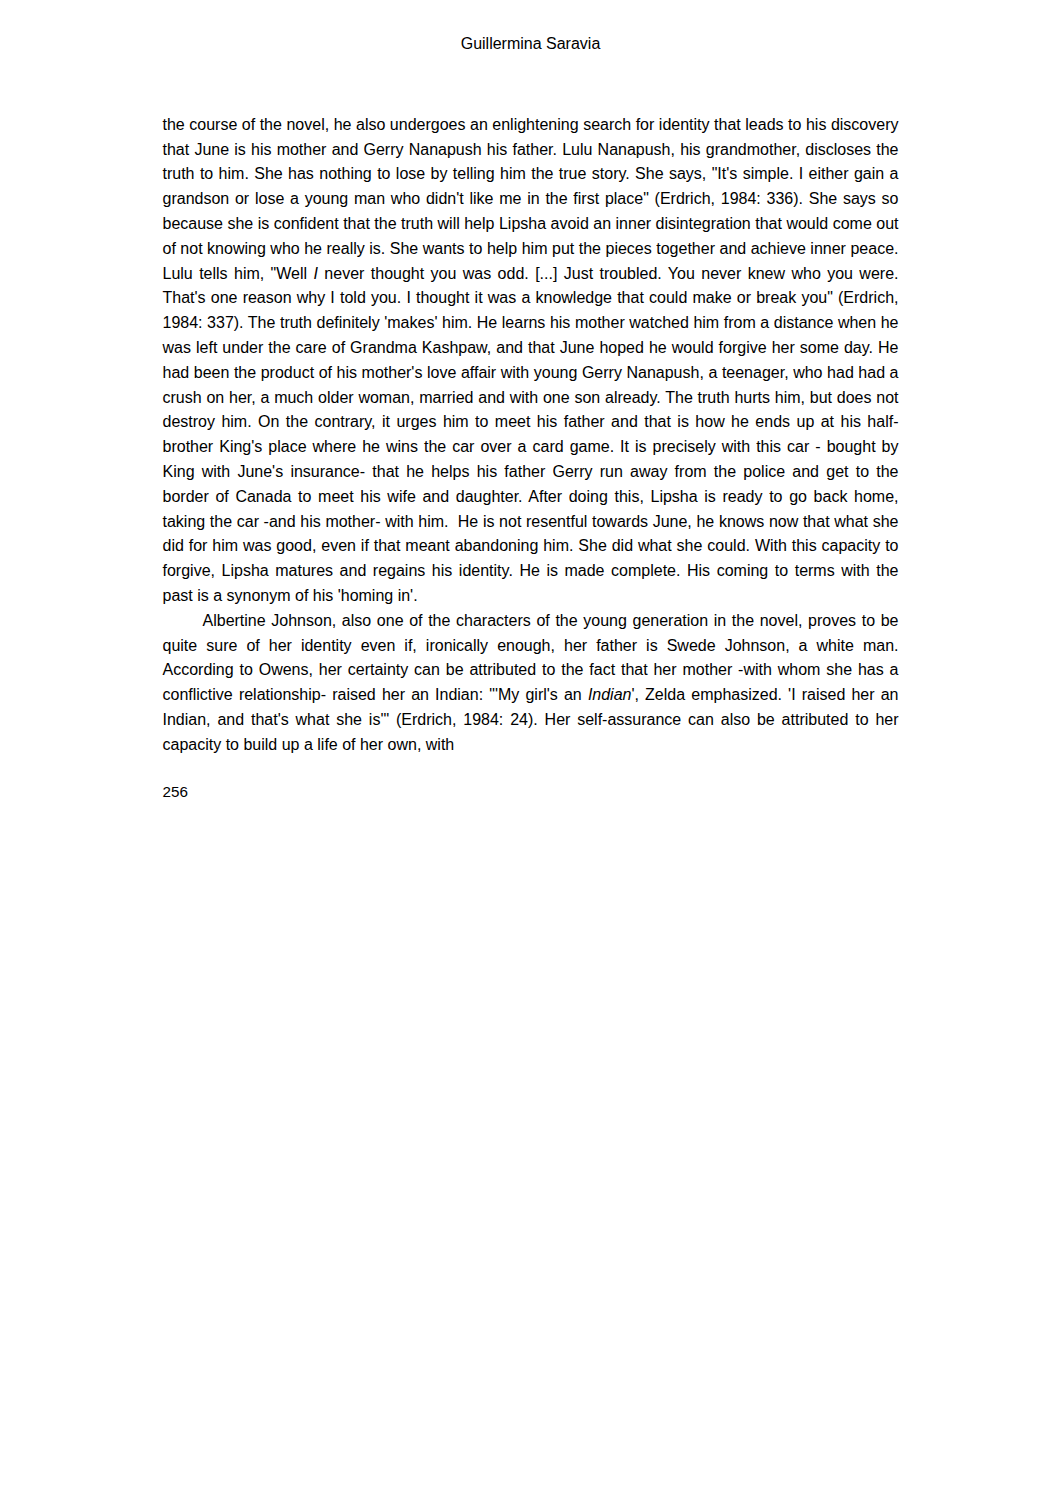Guillermina Saravia
the course of the novel, he also undergoes an enlightening search for identity that leads to his discovery that June is his mother and Gerry Nanapush his father. Lulu Nanapush, his grandmother, discloses the truth to him. She has nothing to lose by telling him the true story. She says, "It's simple. I either gain a grandson or lose a young man who didn't like me in the first place" (Erdrich, 1984: 336). She says so because she is confident that the truth will help Lipsha avoid an inner disintegration that would come out of not knowing who he really is. She wants to help him put the pieces together and achieve inner peace. Lulu tells him, "Well I never thought you was odd. [...] Just troubled. You never knew who you were. That's one reason why I told you. I thought it was a knowledge that could make or break you" (Erdrich, 1984: 337). The truth definitely 'makes' him. He learns his mother watched him from a distance when he was left under the care of Grandma Kashpaw, and that June hoped he would forgive her some day. He had been the product of his mother's love affair with young Gerry Nanapush, a teenager, who had had a crush on her, a much older woman, married and with one son already. The truth hurts him, but does not destroy him. On the contrary, it urges him to meet his father and that is how he ends up at his half-brother King's place where he wins the car over a card game. It is precisely with this car - bought by King with June's insurance- that he helps his father Gerry run away from the police and get to the border of Canada to meet his wife and daughter. After doing this, Lipsha is ready to go back home, taking the car -and his mother- with him. He is not resentful towards June, he knows now that what she did for him was good, even if that meant abandoning him. She did what she could. With this capacity to forgive, Lipsha matures and regains his identity. He is made complete. His coming to terms with the past is a synonym of his 'homing in'.
Albertine Johnson, also one of the characters of the young generation in the novel, proves to be quite sure of her identity even if, ironically enough, her father is Swede Johnson, a white man. According to Owens, her certainty can be attributed to the fact that her mother -with whom she has a conflictive relationship- raised her an Indian: "'My girl's an Indian', Zelda emphasized. 'I raised her an Indian, and that's what she is'" (Erdrich, 1984: 24). Her self-assurance can also be attributed to her capacity to build up a life of her own, with
256